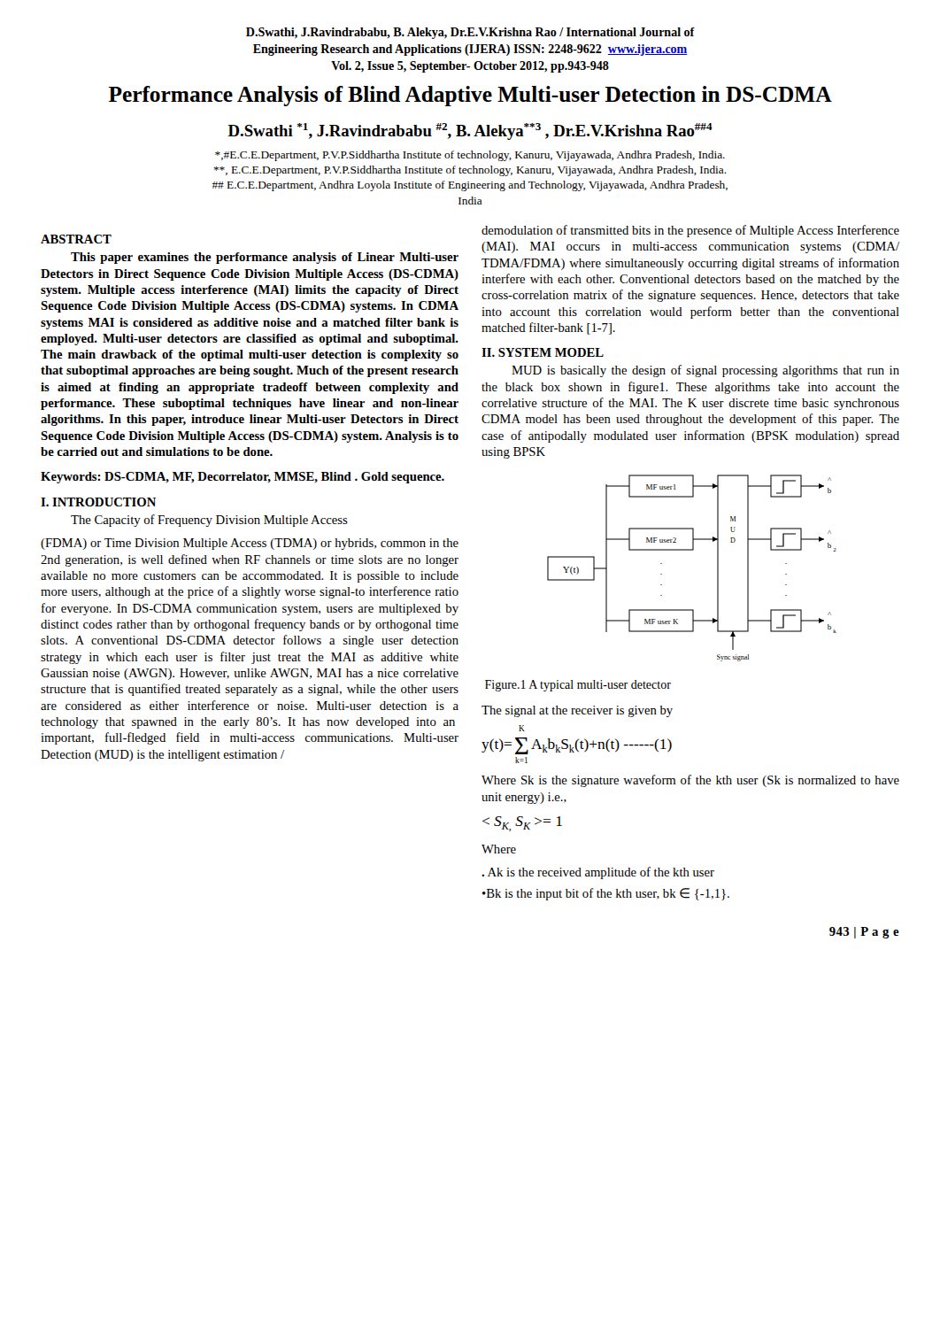D.Swathi, J.Ravindrababu, B. Alekya, Dr.E.V.Krishna Rao / International Journal of
Engineering Research and Applications (IJERA) ISSN: 2248-9622 www.ijera.com
Vol. 2, Issue 5, September- October 2012, pp.943-948
Performance Analysis of Blind Adaptive Multi-user Detection in DS-CDMA
D.Swathi *1, J.Ravindrababu #2, B. Alekya**3 , Dr.E.V.Krishna Rao##4
*,#E.C.E.Department, P.V.P.Siddhartha Institute of technology, Kanuru, Vijayawada, Andhra Pradesh, India.
**, E.C.E.Department, P.V.P.Siddhartha Institute of technology, Kanuru, Vijayawada, Andhra Pradesh, India.
## E.C.E.Department, Andhra Loyola Institute of Engineering and Technology, Vijayawada, Andhra Pradesh,
India
ABSTRACT
This paper examines the performance analysis of Linear Multi-user Detectors in Direct Sequence Code Division Multiple Access (DS-CDMA) system. Multiple access interference (MAI) limits the capacity of Direct Sequence Code Division Multiple Access (DS-CDMA) systems. In CDMA systems MAI is considered as additive noise and a matched filter bank is employed. Multi-user detectors are classified as optimal and suboptimal. The main drawback of the optimal multi-user detection is complexity so that suboptimal approaches are being sought. Much of the present research is aimed at finding an appropriate tradeoff between complexity and performance. These suboptimal techniques have linear and non-linear algorithms. In this paper, introduce linear Multi-user Detectors in Direct Sequence Code Division Multiple Access (DS-CDMA) system. Analysis is to be carried out and simulations to be done.
Keywords: DS-CDMA, MF, Decorrelator, MMSE, Blind . Gold sequence.
I. INTRODUCTION
The Capacity of Frequency Division Multiple Access
(FDMA) or Time Division Multiple Access (TDMA) or hybrids, common in the 2nd generation, is well defined when RF channels or time slots are no longer available no more customers can be accommodated. It is possible to include more users, although at the price of a slightly worse signal-to interference ratio for everyone. In DS-CDMA communication system, users are multiplexed by distinct codes rather than by orthogonal frequency bands or by orthogonal time slots. A conventional DS-CDMA detector follows a single user detection strategy in which each user is filter just treat the MAI as additive white Gaussian noise (AWGN). However, unlike AWGN, MAI has a nice correlative structure that is quantified treated separately as a signal, while the other users are considered as either interference or noise. Multi-user detection is a technology that spawned in the early 80’s. It has now developed into an important, full-fledged field in multi-access communications. Multi-user Detection (MUD) is the intelligent estimation /
demodulation of transmitted bits in the presence of Multiple Access Interference (MAI). MAI occurs in multi-access communication systems (CDMA/ TDMA/FDMA) where simultaneously occurring digital streams of information interfere with each other. Conventional detectors based on the matched by the cross-correlation matrix of the signature sequences. Hence, detectors that take into account this correlation would perform better than the conventional matched filter-bank [1-7].
II. SYSTEM MODEL
MUD is basically the design of signal processing algorithms that run in the black box shown in figure1. These algorithms take into account the correlative structure of the MAI. The K user discrete time basic synchronous CDMA model has been used throughout the development of this paper. The case of antipodally modulated user information (BPSK modulation) spread using BPSK
Y(t) MF user1 MF user2 MF user K . . . . M U D Sync signal ^ b ^ b 2 ^ b k . . . .
Figure.1 A typical multi-user detector
The signal at the receiver is given by
y(t)=KΣk=1 AkbkSk(t)+n(t) ------(1)
Where Sk is the signature waveform of the kth user (Sk is normalized to have unit energy) i.e.,
< SK, SK >= 1
Where
. Ak is the received amplitude of the kth user
•Bk is the input bit of the kth user, bk ∈ {-1,1}.
943 | P a g e